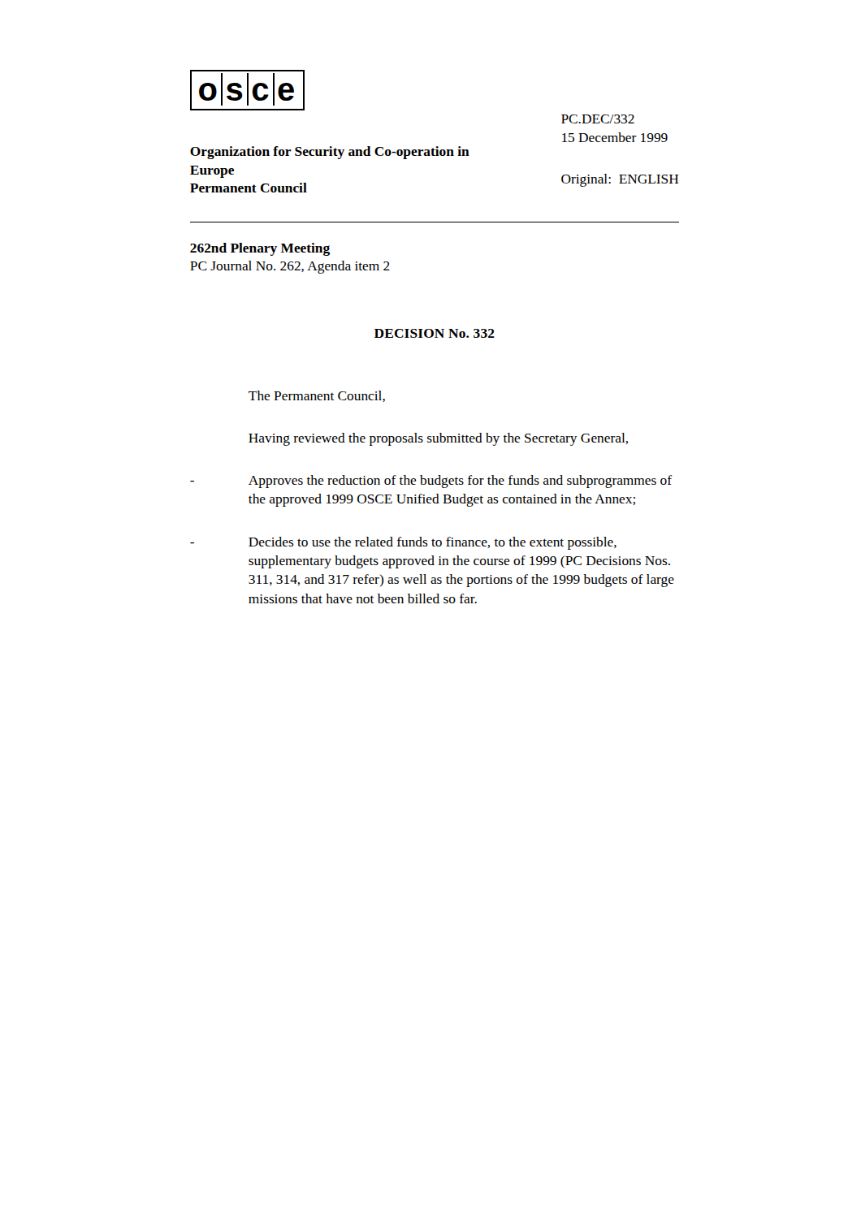osce
PC.DEC/332
15 December 1999
Original: ENGLISH
Organization for Security and Co-operation in Europe
Permanent Council
262nd Plenary Meeting
PC Journal No. 262, Agenda item 2
DECISION No. 332
The Permanent Council,
Having reviewed the proposals submitted by the Secretary General,
-
Approves the reduction of the budgets for the funds and subprogrammes of the approved 1999 OSCE Unified Budget as contained in the Annex;
-
Decides to use the related funds to finance, to the extent possible, supplementary budgets approved in the course of 1999 (PC Decisions Nos. 311, 314, and 317 refer) as well as the portions of the 1999 budgets of large missions that have not been billed so far.